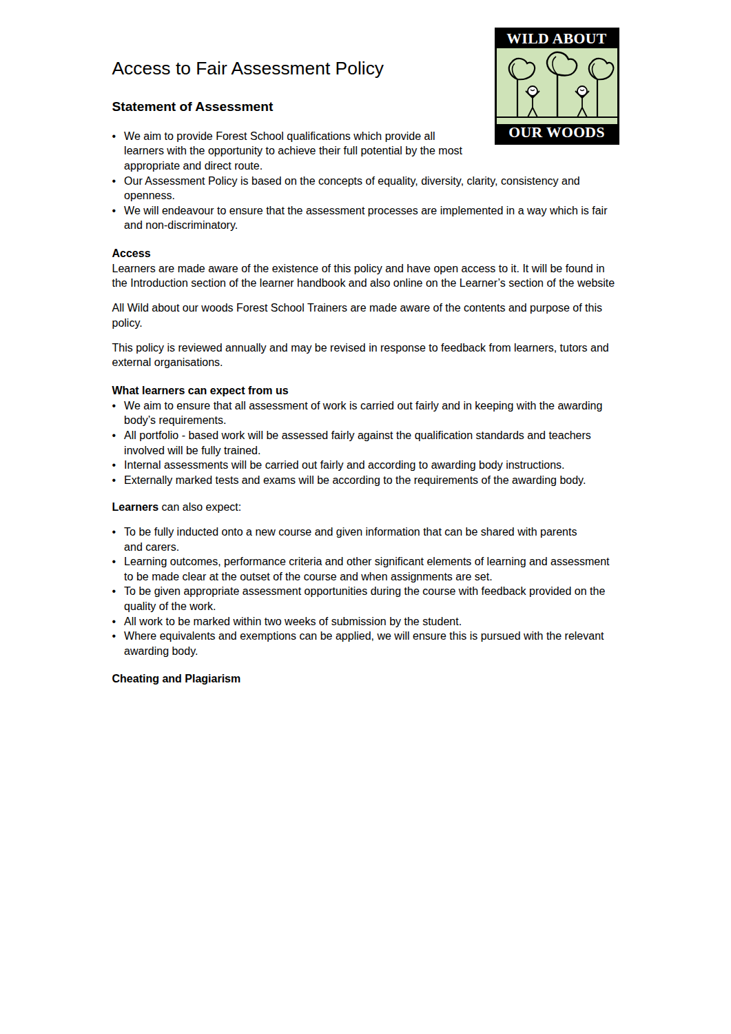WILD ABOUT
OUR WOODS
Access to Fair Assessment Policy
Statement of Assessment
We aim to provide Forest School qualifications which provide all learners with the opportunity to achieve their full potential by the most appropriate and direct route.
Our Assessment Policy is based on the concepts of equality, diversity, clarity, consistency and openness.
We will endeavour to ensure that the assessment processes are implemented in a way which is fair and non-discriminatory.
Access
Learners are made aware of the existence of this policy and have open access to it. It will be found in the Introduction section of the learner handbook and also online on the Learner’s section of the website
All Wild about our woods Forest School Trainers are made aware of the contents and purpose of this policy.
This policy is reviewed annually and may be revised in response to feedback from learners, tutors and external organisations.
What learners can expect from us
We aim to ensure that all assessment of work is carried out fairly and in keeping with the awarding body’s requirements.
All portfolio - based work will be assessed fairly against the qualification standards and teachers involved will be fully trained.
Internal assessments will be carried out fairly and according to awarding body instructions.
Externally marked tests and exams will be according to the requirements of the awarding body.
Learners can also expect:
To be fully inducted onto a new course and given information that can be shared with parents
and carers.
Learning outcomes, performance criteria and other significant elements of learning and assessment to be made clear at the outset of the course and when assignments are set.
To be given appropriate assessment opportunities during the course with feedback provided on the quality of the work.
All work to be marked within two weeks of submission by the student.
Where equivalents and exemptions can be applied, we will ensure this is pursued with the relevant awarding body.
Cheating and Plagiarism